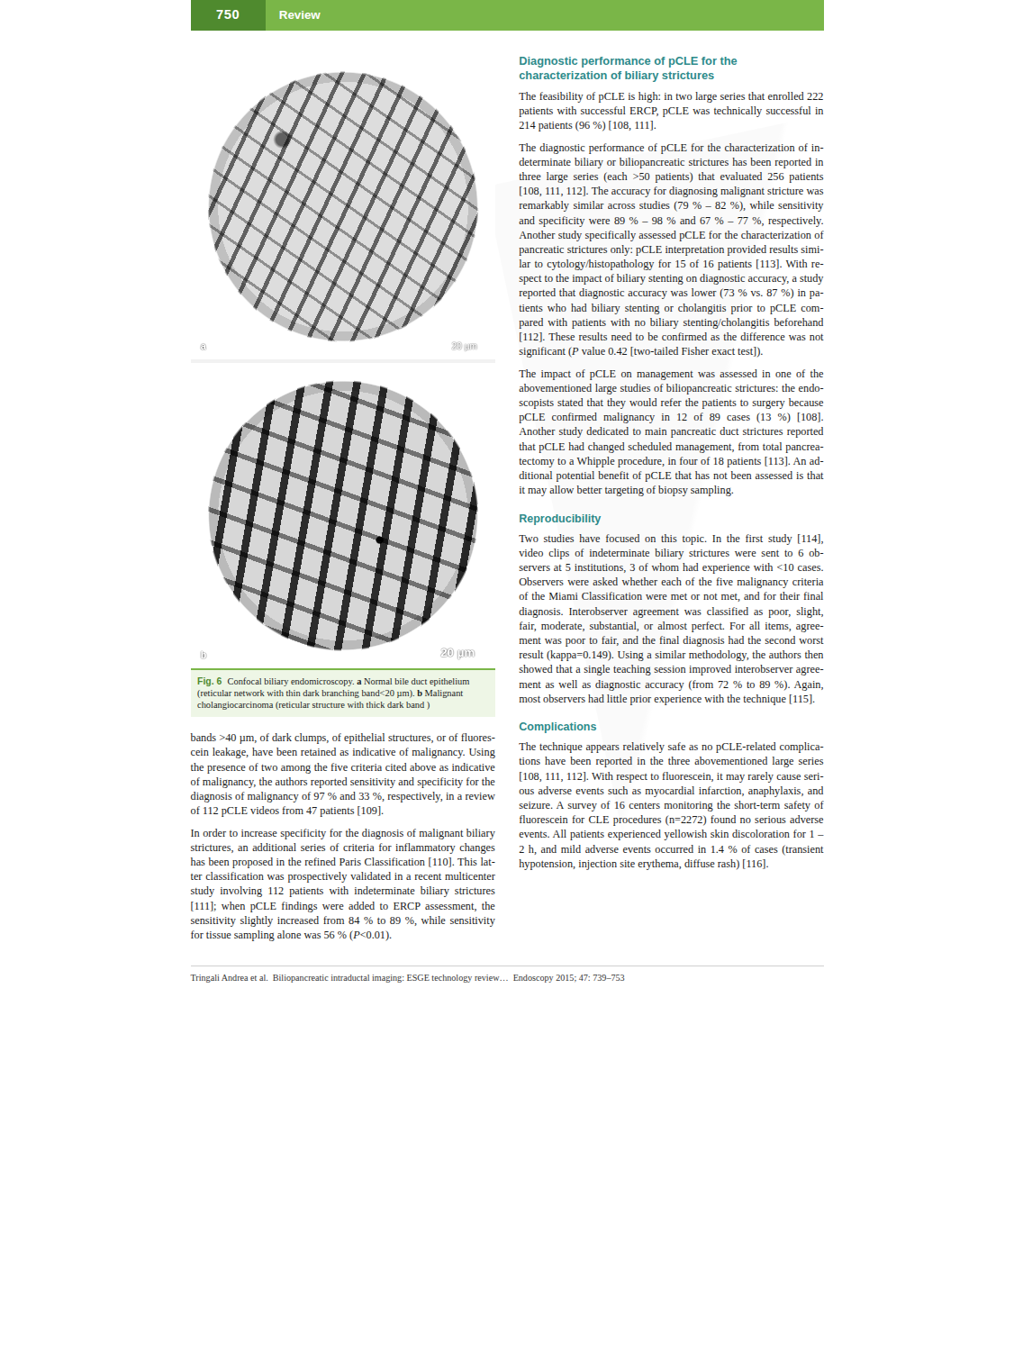750
Review
a 20 µm
b 20 µm
Fig. 6 Confocal biliary endomicroscopy. a Normal bile duct epithelium (reticular network with thin dark branching band<20 µm). b Malignant cholangiocarcinoma (reticular structure with thick dark band )
bands >40 µm, of dark clumps, of epithelial structures, or of fluorescein leakage, have been retained as indicative of malignancy. Using the presence of two among the five criteria cited above as indicative of malignancy, the authors reported sensitivity and specificity for the diagnosis of malignancy of 97 % and 33 %, respectively, in a review of 112 pCLE videos from 47 patients [109].
In order to increase specificity for the diagnosis of malignant biliary strictures, an additional series of criteria for inflammatory changes has been proposed in the refined Paris Classification [110]. This latter classification was prospectively validated in a recent multicenter study involving 112 patients with indeterminate biliary strictures [111]; when pCLE findings were added to ERCP assessment, the sensitivity slightly increased from 84 % to 89 %, while sensitivity for tissue sampling alone was 56 % (P<0.01).
Diagnostic performance of pCLE for the characterization of biliary strictures
The feasibility of pCLE is high: in two large series that enrolled 222 patients with successful ERCP, pCLE was technically successful in 214 patients (96 %) [108, 111].
The diagnostic performance of pCLE for the characterization of indeterminate biliary or biliopancreatic strictures has been reported in three large series (each >50 patients) that evaluated 256 patients [108, 111, 112]. The accuracy for diagnosing malignant stricture was remarkably similar across studies (79 % – 82 %), while sensitivity and specificity were 89 % – 98 % and 67 % – 77 %, respectively. Another study specifically assessed pCLE for the characterization of pancreatic strictures only: pCLE interpretation provided results similar to cytology/histopathology for 15 of 16 patients [113]. With respect to the impact of biliary stenting on diagnostic accuracy, a study reported that diagnostic accuracy was lower (73 % vs. 87 %) in patients who had biliary stenting or cholangitis prior to pCLE compared with patients with no biliary stenting/cholangitis beforehand [112]. These results need to be confirmed as the difference was not significant (P value 0.42 [two-tailed Fisher exact test]).
The impact of pCLE on management was assessed in one of the abovementioned large studies of biliopancreatic strictures: the endoscopists stated that they would refer the patients to surgery because pCLE confirmed malignancy in 12 of 89 cases (13 %) [108]. Another study dedicated to main pancreatic duct strictures reported that pCLE had changed scheduled management, from total pancreatectomy to a Whipple procedure, in four of 18 patients [113]. An additional potential benefit of pCLE that has not been assessed is that it may allow better targeting of biopsy sampling.
Reproducibility
Two studies have focused on this topic. In the first study [114], video clips of indeterminate biliary strictures were sent to 6 observers at 5 institutions, 3 of whom had experience with <10 cases. Observers were asked whether each of the five malignancy criteria of the Miami Classification were met or not met, and for their final diagnosis. Interobserver agreement was classified as poor, slight, fair, moderate, substantial, or almost perfect. For all items, agreement was poor to fair, and the final diagnosis had the second worst result (kappa=0.149). Using a similar methodology, the authors then showed that a single teaching session improved interobserver agreement as well as diagnostic accuracy (from 72 % to 89 %). Again, most observers had little prior experience with the technique [115].
Complications
The technique appears relatively safe as no pCLE-related complications have been reported in the three abovementioned large series [108, 111, 112]. With respect to fluorescein, it may rarely cause serious adverse events such as myocardial infarction, anaphylaxis, and seizure. A survey of 16 centers monitoring the short-term safety of fluorescein for CLE procedures (n=2272) found no serious adverse events. All patients experienced yellowish skin discoloration for 1 – 2 h, and mild adverse events occurred in 1.4 % of cases (transient hypotension, injection site erythema, diffuse rash) [116].
Tringali Andrea et al. Biliopancreatic intraductal imaging: ESGE technology review… Endoscopy 2015; 47: 739–753